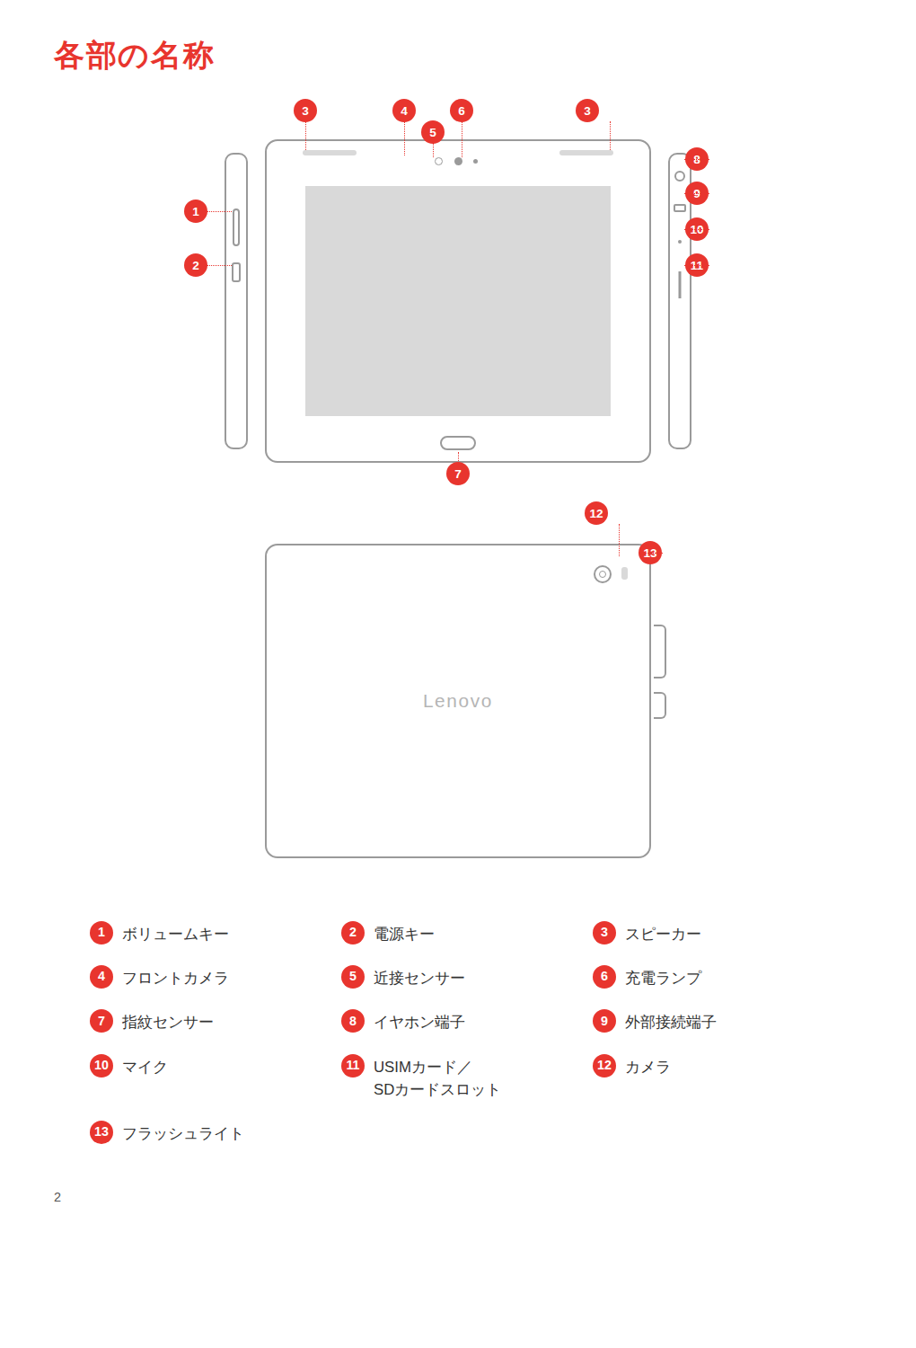各部の名称
1
2
3
3
4
5
6
7
8
9
10
11
Lenovo
12
13
1 ボリュームキー
2 電源キー
3 スピーカー
4 フロントカメラ
5 近接センサー
6 充電ランプ
7 指紋センサー
8 イヤホン端子
9 外部接続端子
10 マイク
11 USIMカード／
SDカードスロット
12 カメラ
13 フラッシュライト
2